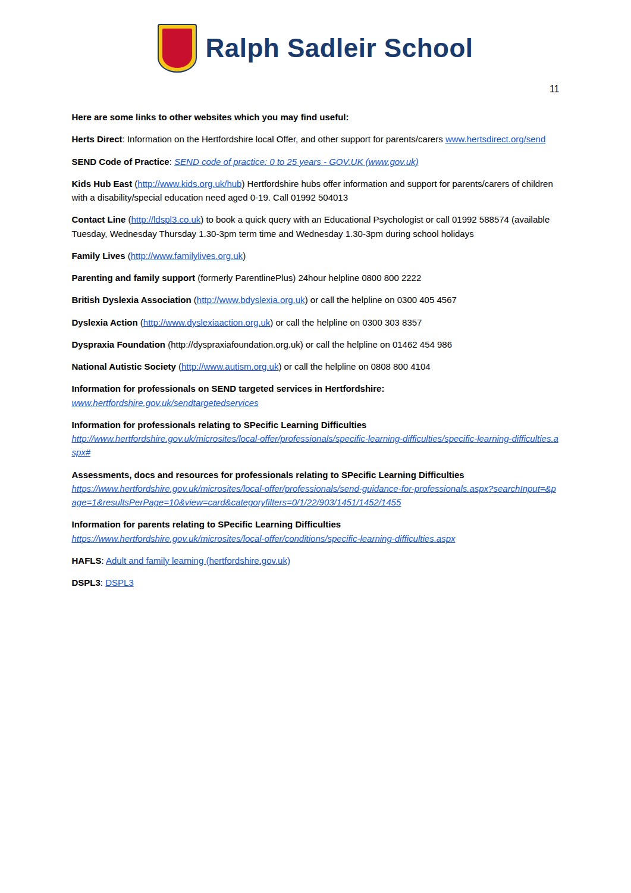Ralph Sadleir School
11
Here are some links to other websites which you may find useful:
Herts Direct: Information on the Hertfordshire local Offer, and other support for parents/carers www.hertsdirect.org/send
SEND Code of Practice: SEND code of practice: 0 to 25 years - GOV.UK (www.gov.uk)
Kids Hub East (http://www.kids.org.uk/hub) Hertfordshire hubs offer information and support for parents/carers of children with a disability/special education need aged 0-19. Call 01992 504013
Contact Line (http://ldspl3.co.uk) to book a quick query with an Educational Psychologist or call 01992 588574 (available Tuesday, Wednesday Thursday 1.30-3pm term time and Wednesday 1.30-3pm during school holidays
Family Lives (http://www.familylives.org.uk)
Parenting and family support (formerly ParentlinePlus) 24hour helpline 0800 800 2222
British Dyslexia Association (http://www.bdyslexia.org.uk) or call the helpline on 0300 405 4567
Dyslexia Action (http://www.dyslexiaaction.org.uk) or call the helpline on 0300 303 8357
Dyspraxia Foundation (http://dyspraxiafoundation.org.uk) or call the helpline on 01462 454 986
National Autistic Society (http://www.autism.org.uk) or call the helpline on 0808 800 4104
Information for professionals on SEND targeted services in Hertfordshire:
www.hertfordshire.gov.uk/sendtargetedservices
Information for professionals relating to SPecific Learning Difficulties
http://www.hertfordshire.gov.uk/microsites/local-offer/professionals/specific-learning-difficulties/specific-learning-difficulties.aspx#
Assessments, docs and resources for professionals relating to SPecific Learning Difficulties
https://www.hertfordshire.gov.uk/microsites/local-offer/professionals/send-guidance-for-professionals.aspx?searchInput=&page=1&resultsPerPage=10&view=card&categoryfilters=0/1/22/903/1451/1452/1455
Information for parents relating to SPecific Learning Difficulties
https://www.hertfordshire.gov.uk/microsites/local-offer/conditions/specific-learning-difficulties.aspx
HAFLS: Adult and family learning (hertfordshire.gov.uk)
DSPL3: DSPL3